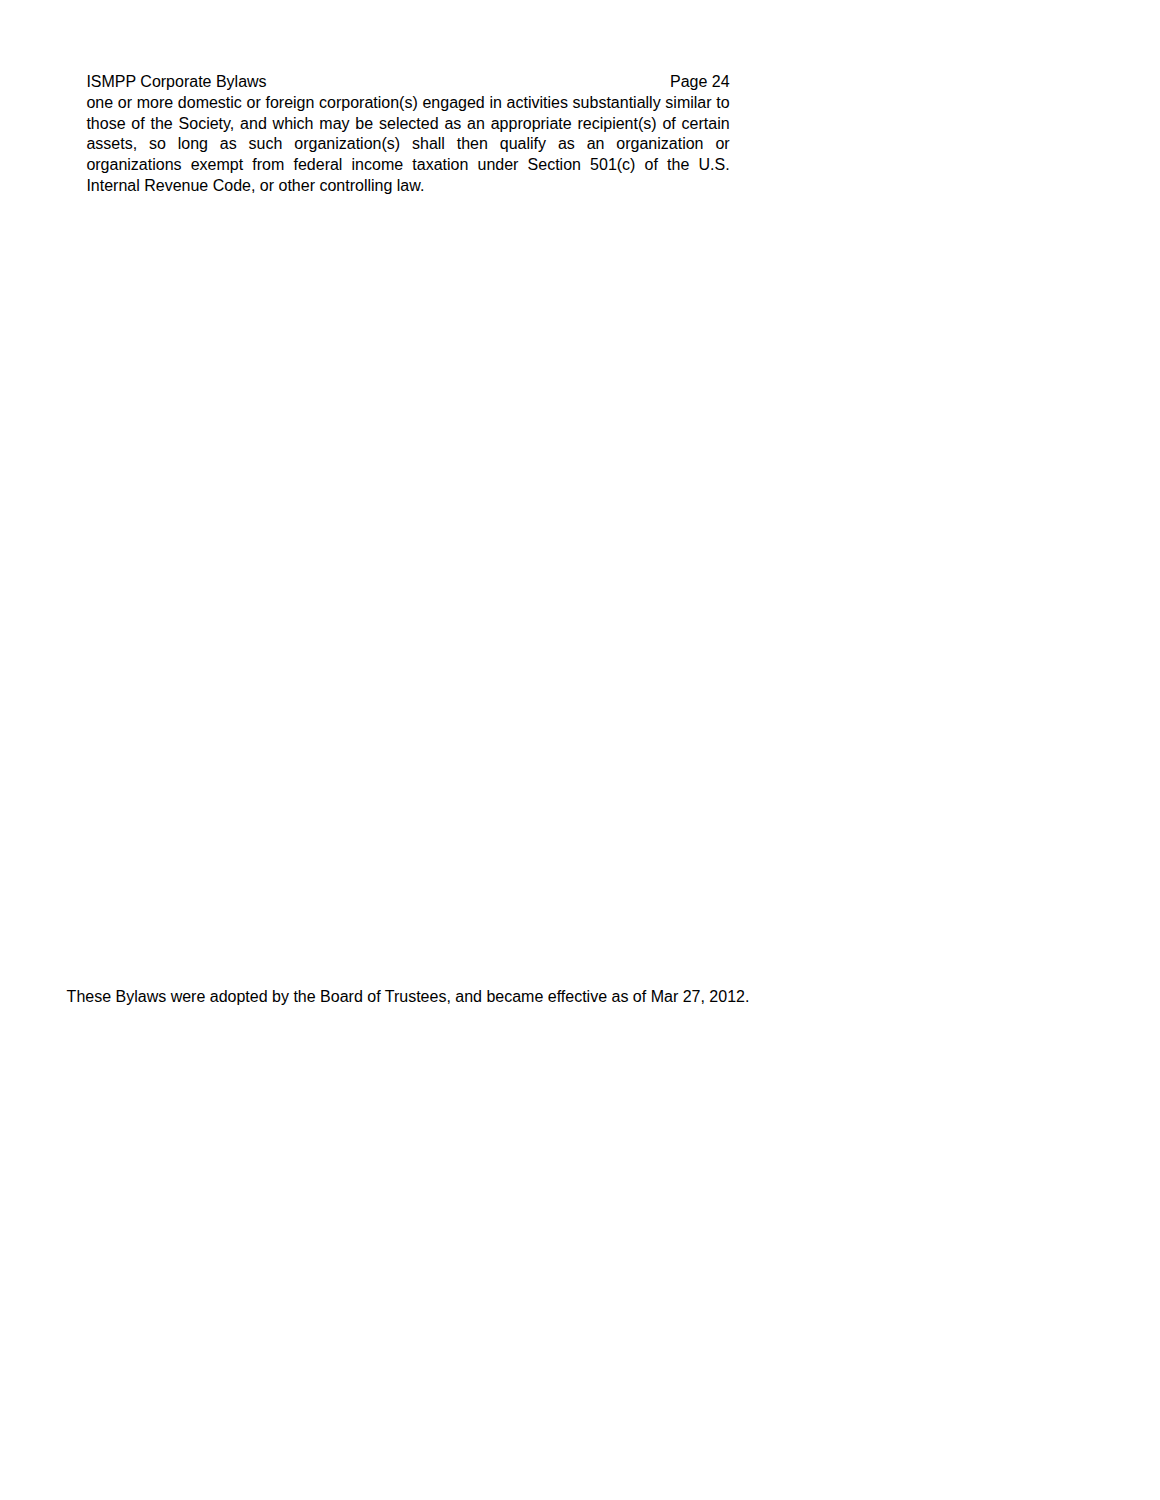ISMPP Corporate Bylaws Page 24
one or more domestic or foreign corporation(s) engaged in activities substantially similar to those of the Society, and which may be selected as an appropriate recipient(s) of certain assets, so long as such organization(s) shall then qualify as an organization or organizations exempt from federal income taxation under Section 501(c) of the U.S. Internal Revenue Code, or other controlling law.
These Bylaws were adopted by the Board of Trustees, and became effective as of Mar 27, 2012.